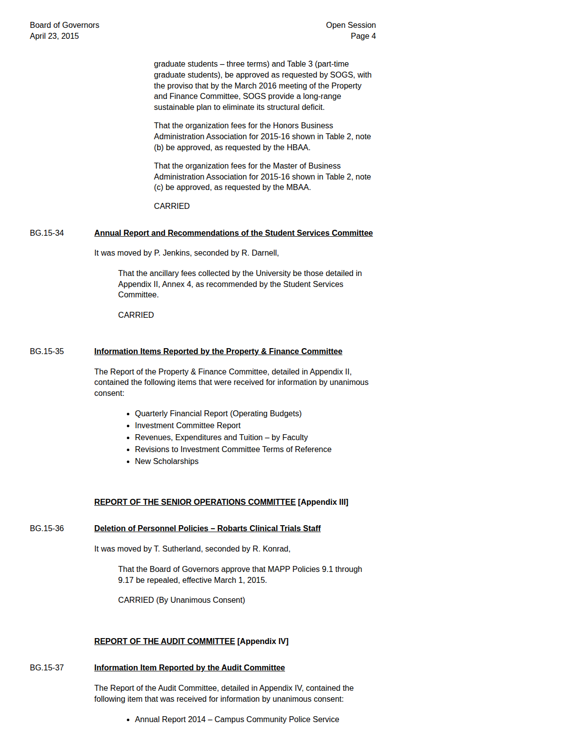Board of Governors April 23, 2015
Open Session Page 4
graduate students – three terms) and Table 3 (part-time graduate students), be approved as requested by SOGS, with the proviso that by the March 2016 meeting of the Property and Finance Committee, SOGS provide a long-range sustainable plan to eliminate its structural deficit.
That the organization fees for the Honors Business Administration Association for 2015-16 shown in Table 2, note (b) be approved, as requested by the HBAA.
That the organization fees for the Master of Business Administration Association for 2015-16 shown in Table 2, note (c) be approved, as requested by the MBAA.
CARRIED
BG.15-34
Annual Report and Recommendations of the Student Services Committee
It was moved by P. Jenkins, seconded by R. Darnell,
That the ancillary fees collected by the University be those detailed in Appendix II, Annex 4, as recommended by the Student Services Committee.
CARRIED
BG.15-35
Information Items Reported by the Property & Finance Committee
The Report of the Property & Finance Committee, detailed in Appendix II, contained the following items that were received for information by unanimous consent:
Quarterly Financial Report (Operating Budgets)
Investment Committee Report
Revenues, Expenditures and Tuition – by Faculty
Revisions to Investment Committee Terms of Reference
New Scholarships
REPORT OF THE SENIOR OPERATIONS COMMITTEE [Appendix III]
BG.15-36
Deletion of Personnel Policies – Robarts Clinical Trials Staff
It was moved by T. Sutherland, seconded by R. Konrad,
That the Board of Governors approve that MAPP Policies 9.1 through 9.17 be repealed, effective March 1, 2015.
CARRIED (By Unanimous Consent)
REPORT OF THE AUDIT COMMITTEE [Appendix IV]
BG.15-37
Information Item Reported by the Audit Committee
The Report of the Audit Committee, detailed in Appendix IV, contained the following item that was received for information by unanimous consent:
Annual Report 2014 – Campus Community Police Service